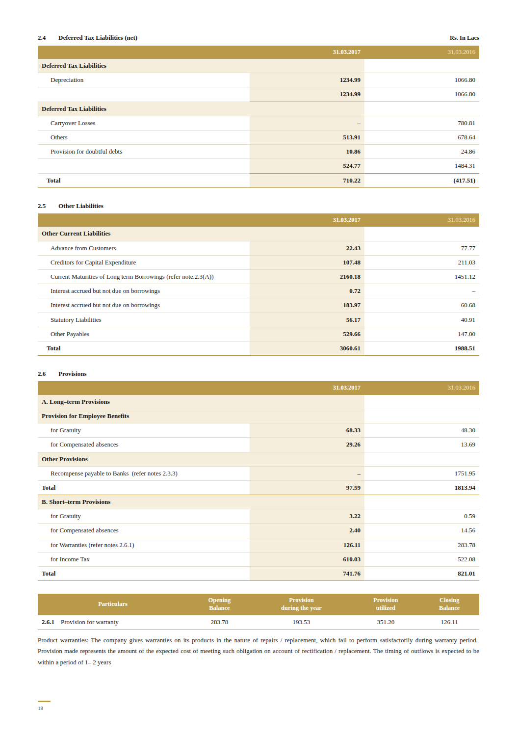2.4 Deferred Tax Liabilities (net) Rs. In Lacs
| | 31.03.2017 | 31.03.2016 |
| --- | --- | --- |
| Deferred Tax Liabilities | | |
| Depreciation | 1234.99 | 1066.80 |
| | 1234.99 | 1066.80 |
| Deferred Tax Liabilities | | |
| Carryover Losses | – | 780.81 |
| Others | 513.91 | 678.64 |
| Provision for doubtful debts | 10.86 | 24.86 |
| | 524.77 | 1484.31 |
| Total | 710.22 | (417.51) |
2.5 Other Liabilities
| | 31.03.2017 | 31.03.2016 |
| --- | --- | --- |
| Other Current Liabilities | | |
| Advance from Customers | 22.43 | 77.77 |
| Creditors for Capital Expenditure | 107.48 | 211.03 |
| Current Maturities of Long term Borrowings (refer note.2.3(A)) | 2160.18 | 1451.12 |
| Interest accrued but not due on borrowings | 0.72 | – |
| Interest accrued but not due on borrowings | 183.97 | 60.68 |
| Statutory Liabilities | 56.17 | 40.91 |
| Other Payables | 529.66 | 147.00 |
| Total | 3060.61 | 1988.51 |
2.6 Provisions
| | 31.03.2017 | 31.03.2016 |
| --- | --- | --- |
| A. Long–term Provisions | | |
| Provision for Employee Benefits | | |
| for Gratuity | 68.33 | 48.30 |
| for Compensated absences | 29.26 | 13.69 |
| Other Provisions | | |
| Recompense payable to Banks (refer notes 2.3.3) | – | 1751.95 |
| Total | 97.59 | 1813.94 |
| B. Short–term Provisions | | |
| for Gratuity | 3.22 | 0.59 |
| for Compensated absences | 2.40 | 14.56 |
| for Warranties (refer notes 2.6.1) | 126.11 | 283.78 |
| for Income Tax | 610.03 | 522.08 |
| Total | 741.76 | 821.01 |
| Particulars | Opening Balance | Provision during the year | Provision utilized | Closing Balance |
| --- | --- | --- | --- | --- |
| 2.6.1 Provision for warranty | 283.78 | 193.53 | 351.20 | 126.11 |
Product warranties: The company gives warranties on its products in the nature of repairs / replacement, which fail to perform satisfactorily during warranty period. Provision made represents the amount of the expected cost of meeting such obligation on account of rectification / replacement. The timing of outflows is expected to be within a period of 1– 2 years
18